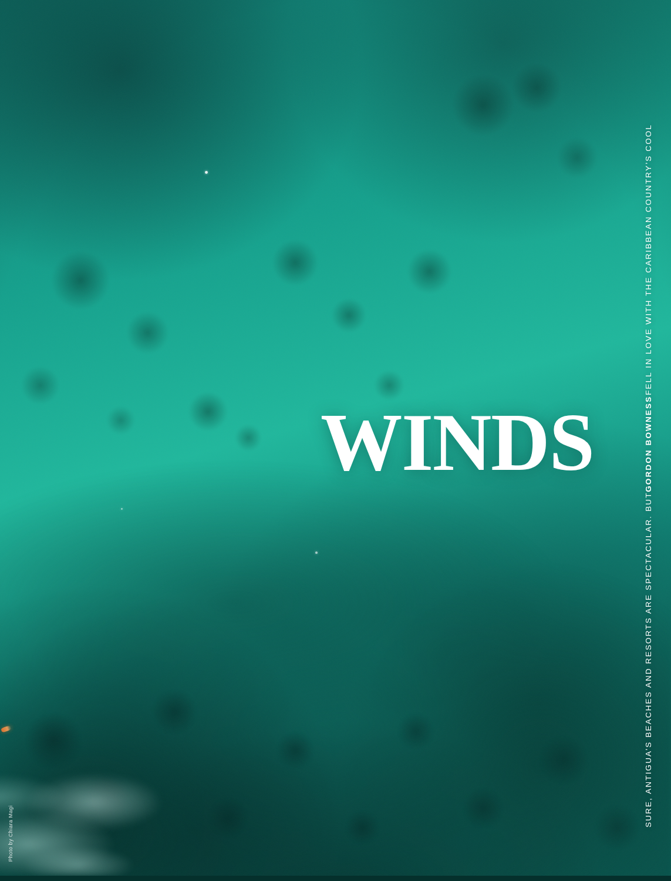WINDS
Sure, Antigua’s beaches and resorts are spectacular. But Gordon Bowness fell in love with the Caribbean country’s cool
Photo by Chiara Magi